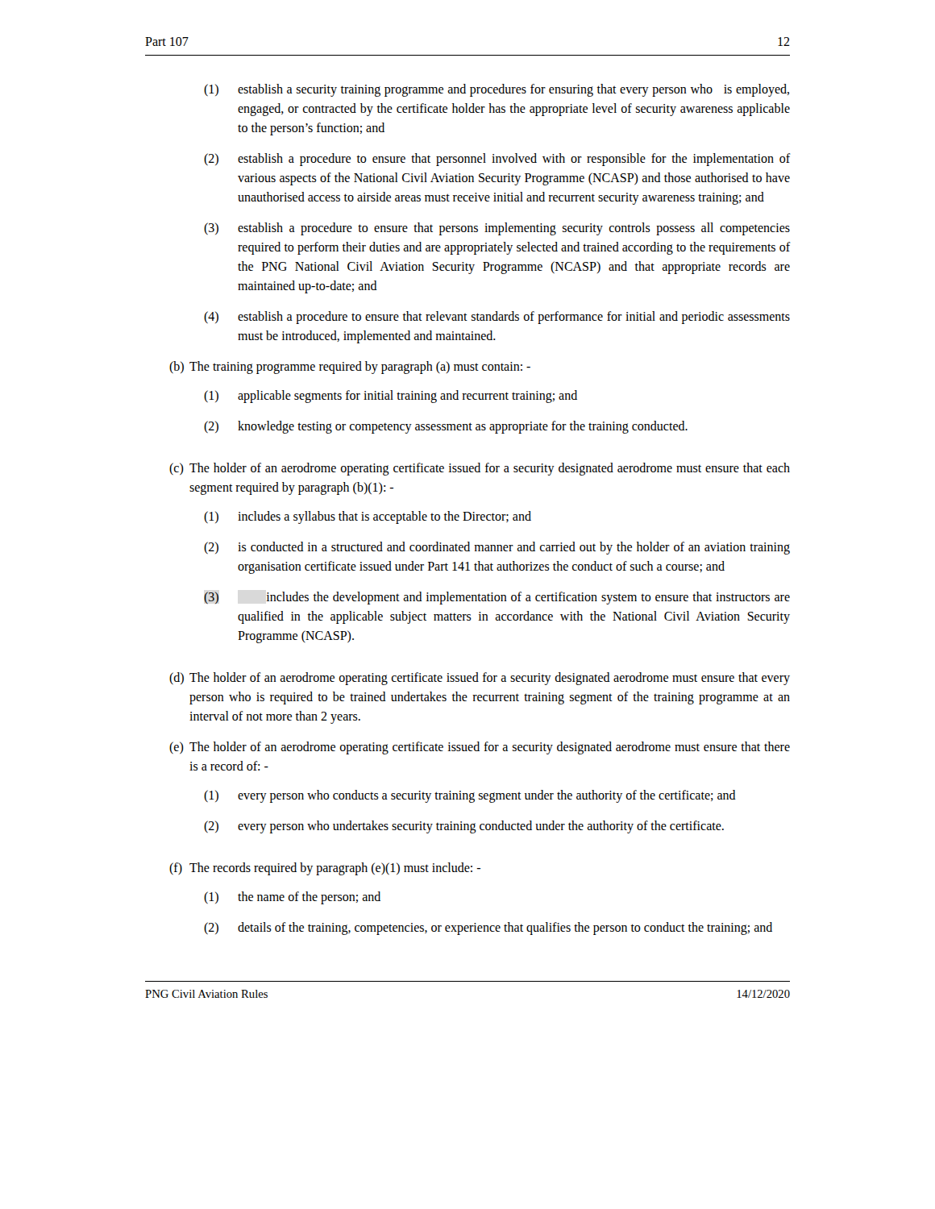Part 107
12
(1) establish a security training programme and procedures for ensuring that every person who is employed, engaged, or contracted by the certificate holder has the appropriate level of security awareness applicable to the person’s function; and
(2) establish a procedure to ensure that personnel involved with or responsible for the implementation of various aspects of the National Civil Aviation Security Programme (NCASP) and those authorised to have unauthorised access to airside areas must receive initial and recurrent security awareness training; and
(3) establish a procedure to ensure that persons implementing security controls possess all competencies required to perform their duties and are appropriately selected and trained according to the requirements of the PNG National Civil Aviation Security Programme (NCASP) and that appropriate records are maintained up-to-date; and
(4) establish a procedure to ensure that relevant standards of performance for initial and periodic assessments must be introduced, implemented and maintained.
(b)
The training programme required by paragraph (a) must contain: -
(1) applicable segments for initial training and recurrent training; and
(2) knowledge testing or competency assessment as appropriate for the training conducted.
(c)
The holder of an aerodrome operating certificate issued for a security designated aerodrome must ensure that each segment required by paragraph (b)(1): -
(1) includes a syllabus that is acceptable to the Director; and
(2) is conducted in a structured and coordinated manner and carried out by the holder of an aviation training organisation certificate issued under Part 141 that authorizes the conduct of such a course; and
(3) includes the development and implementation of a certification system to ensure that instructors are qualified in the applicable subject matters in accordance with the National Civil Aviation Security Programme (NCASP).
(d)
The holder of an aerodrome operating certificate issued for a security designated aerodrome must ensure that every person who is required to be trained undertakes the recurrent training segment of the training programme at an interval of not more than 2 years.
(e)
The holder of an aerodrome operating certificate issued for a security designated aerodrome must ensure that there is a record of: -
(1) every person who conducts a security training segment under the authority of the certificate; and
(2) every person who undertakes security training conducted under the authority of the certificate.
(f)
The records required by paragraph (e)(1) must include: -
(1) the name of the person; and
(2) details of the training, competencies, or experience that qualifies the person to conduct the training; and
PNG Civil Aviation Rules
14/12/2020